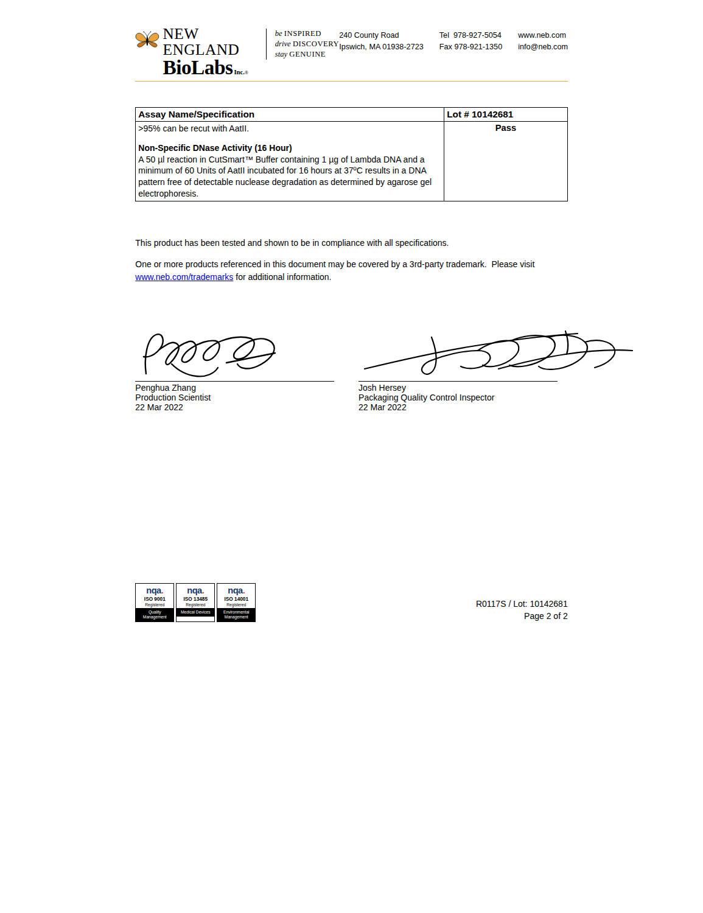NEW ENGLAND
BioLabs Inc.®
be INSPIRED
drive DISCOVERY
stay GENUINE
240 County Road
Ipswich, MA 01938-2723
Tel 978-927-5054
Fax 978-921-1350
www.neb.com
info@neb.com
| Assay Name/Specification | Lot # 10142681 |
| --- | --- |
| >95% can be recut with AatII. Non-Specific DNase Activity (16 Hour) A 50 µl reaction in CutSmart™ Buffer containing 1 µg of Lambda DNA and a minimum of 60 Units of AatII incubated for 16 hours at 37ºC results in a DNA pattern free of detectable nuclease degradation as determined by agarose gel electrophoresis. | Pass |
This product has been tested and shown to be in compliance with all specifications.
One or more products referenced in this document may be covered by a 3rd-party trademark. Please visit www.neb.com/trademarks for additional information.
Penghua Zhang
Production Scientist
22 Mar 2022
Josh Hersey
Packaging Quality Control Inspector
22 Mar 2022
nqa.
ISO 9001
Registered
Quality
Management
nqa.
ISO 13485
Registered
Medical Devices
nqa.
ISO 14001
Registered
Environmental
Management
R0117S / Lot: 10142681
Page 2 of 2